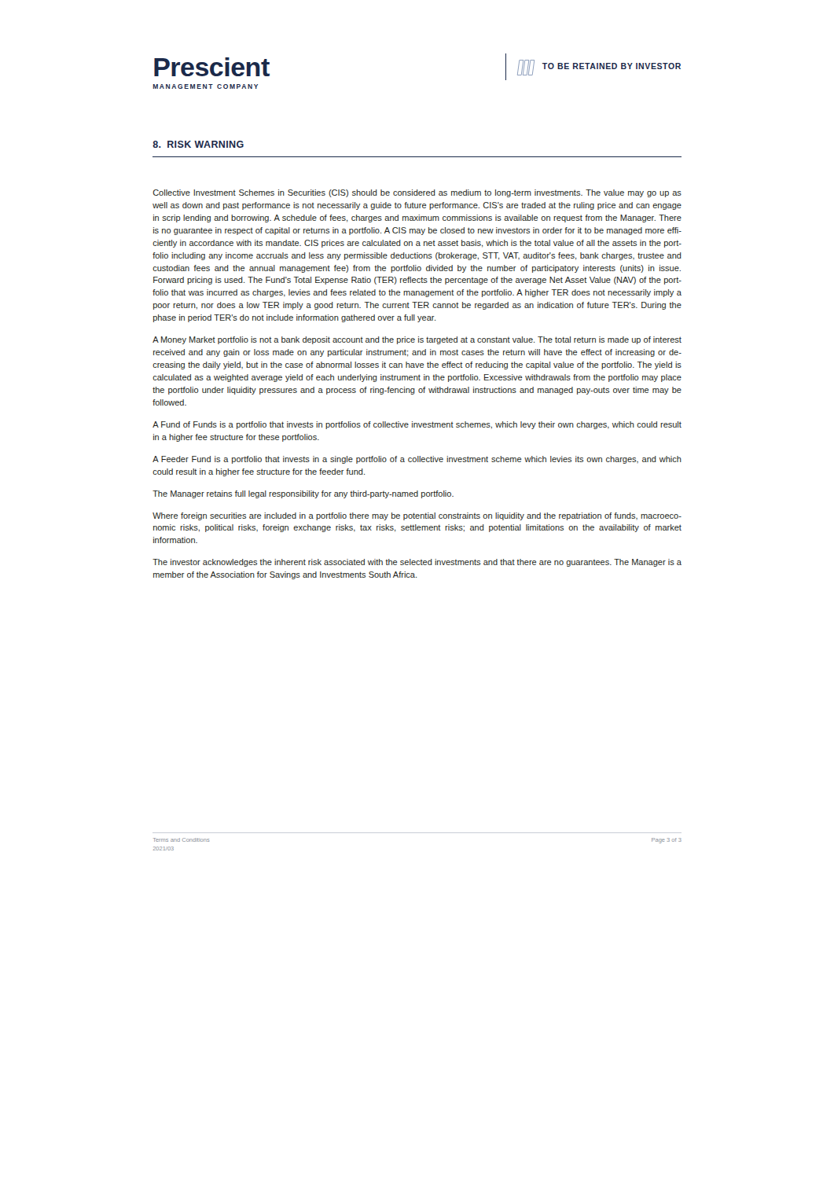Prescient MANAGEMENT COMPANY
TO BE RETAINED BY INVESTOR
8. RISK WARNING
Collective Investment Schemes in Securities (CIS) should be considered as medium to long-term investments. The value may go up as well as down and past performance is not necessarily a guide to future performance. CIS's are traded at the ruling price and can engage in scrip lending and borrowing. A schedule of fees, charges and maximum commissions is available on request from the Manager. There is no guarantee in respect of capital or returns in a portfolio. A CIS may be closed to new investors in order for it to be managed more efficiently in accordance with its mandate. CIS prices are calculated on a net asset basis, which is the total value of all the assets in the portfolio including any income accruals and less any permissible deductions (brokerage, STT, VAT, auditor's fees, bank charges, trustee and custodian fees and the annual management fee) from the portfolio divided by the number of participatory interests (units) in issue. Forward pricing is used. The Fund's Total Expense Ratio (TER) reflects the percentage of the average Net Asset Value (NAV) of the portfolio that was incurred as charges, levies and fees related to the management of the portfolio. A higher TER does not necessarily imply a poor return, nor does a low TER imply a good return. The current TER cannot be regarded as an indication of future TER's. During the phase in period TER's do not include information gathered over a full year.
A Money Market portfolio is not a bank deposit account and the price is targeted at a constant value. The total return is made up of interest received and any gain or loss made on any particular instrument; and in most cases the return will have the effect of increasing or decreasing the daily yield, but in the case of abnormal losses it can have the effect of reducing the capital value of the portfolio. The yield is calculated as a weighted average yield of each underlying instrument in the portfolio. Excessive withdrawals from the portfolio may place the portfolio under liquidity pressures and a process of ring-fencing of withdrawal instructions and managed pay-outs over time may be followed.
A Fund of Funds is a portfolio that invests in portfolios of collective investment schemes, which levy their own charges, which could result in a higher fee structure for these portfolios.
A Feeder Fund is a portfolio that invests in a single portfolio of a collective investment scheme which levies its own charges, and which could result in a higher fee structure for the feeder fund.
The Manager retains full legal responsibility for any third-party-named portfolio.
Where foreign securities are included in a portfolio there may be potential constraints on liquidity and the repatriation of funds, macroeconomic risks, political risks, foreign exchange risks, tax risks, settlement risks; and potential limitations on the availability of market information.
The investor acknowledges the inherent risk associated with the selected investments and that there are no guarantees. The Manager is a member of the Association for Savings and Investments South Africa.
Terms and Conditions
2021/03
Page 3 of 3